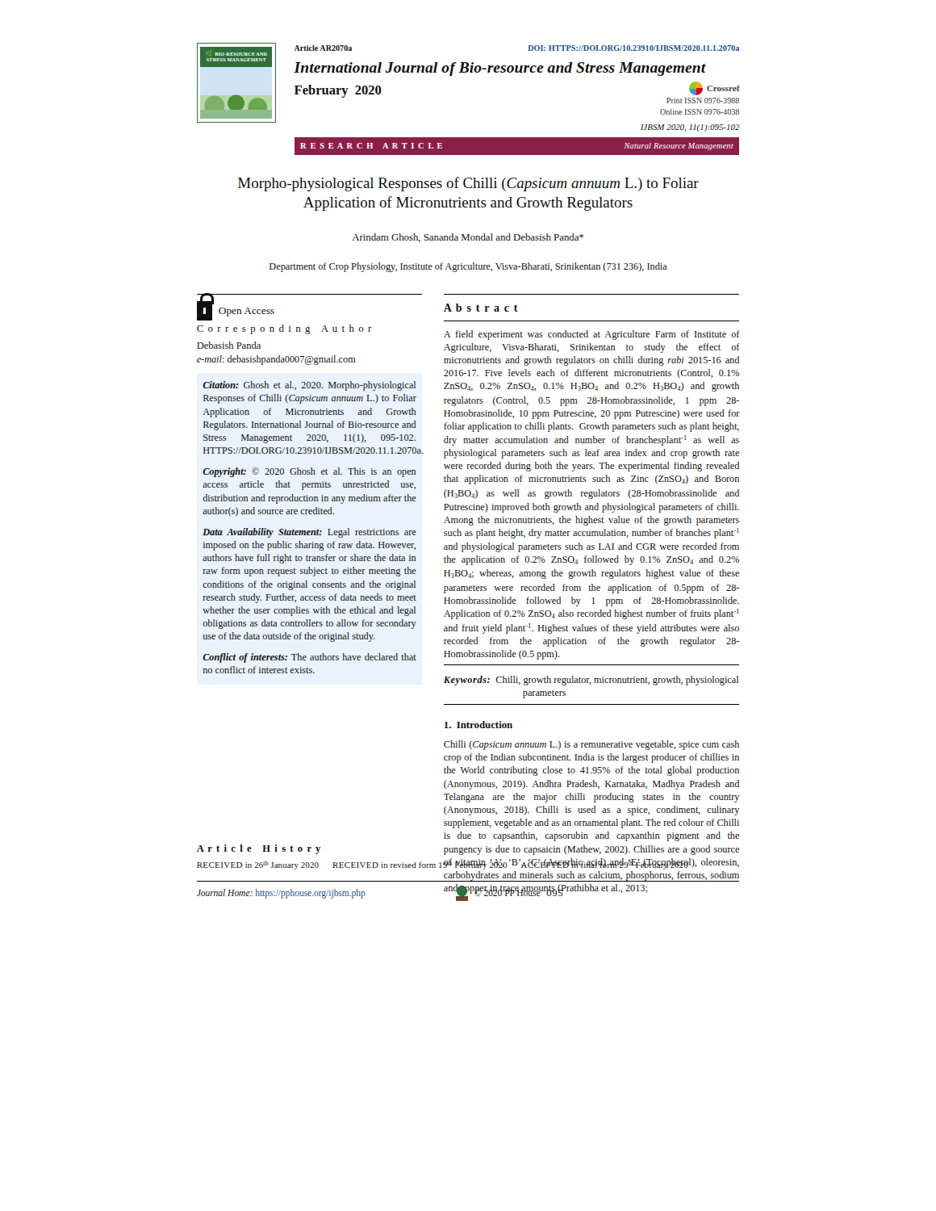🌿 BIO-RESOURCE AND
STRESS MANAGEMENT
Article AR2070a DOI: HTTPS://DOI.ORG/10.23910/IJBSM/2020.11.1.2070a
International Journal of Bio-resource and Stress Management
February 2020
Crossref
Print ISSN 0976-3988
Online ISSN 0976-4038
IJBSM 2020, 11(1):095-102
R E S E A R C H A R T I C L E Natural Resource Management
Morpho-physiological Responses of Chilli (Capsicum annuum L.) to Foliar
Application of Micronutrients and Growth Regulators
Arindam Ghosh, Sananda Mondal and Debasish Panda*
Department of Crop Physiology, Institute of Agriculture, Visva-Bharati, Srinikentan (731 236), India
Open Access
C o r r e s p o n d i n g A u t h o r
Debasish Panda
e-mail: debasishpanda0007@gmail.com
Citation: Ghosh et al., 2020. Morpho-physiological Responses of Chilli (Capsicum annuum L.) to Foliar Application of Micronutrients and Growth Regulators. International Journal of Bio-resource and Stress Management 2020, 11(1), 095-102. HTTPS://DOI.ORG/10.23910/IJBSM/2020.11.1.2070a.
Copyright: © 2020 Ghosh et al. This is an open access article that permits unrestricted use, distribution and reproduction in any medium after the author(s) and source are credited.
Data Availability Statement: Legal restrictions are imposed on the public sharing of raw data. However, authors have full right to transfer or share the data in raw form upon request subject to either meeting the conditions of the original consents and the original research study. Further, access of data needs to meet whether the user complies with the ethical and legal obligations as data controllers to allow for secondary use of the data outside of the original study.
Conflict of interests: The authors have declared that no conflict of interest exists.
A b s t r a c t
A field experiment was conducted at Agriculture Farm of Institute of Agriculture, Visva-Bharati, Srinikentan to study the effect of micronutrients and growth regulators on chilli during rabi 2015-16 and 2016-17. Five levels each of different micronutrients (Control, 0.1% ZnSO4, 0.2% ZnSO4, 0.1% H3BO4 and 0.2% H3BO4) and growth regulators (Control, 0.5 ppm 28-Homobrassinolide, 1 ppm 28-Homobrasinolide, 10 ppm Putrescine, 20 ppm Putrescine) were used for foliar application to chilli plants. Growth parameters such as plant height, dry matter accumulation and number of branchesplant-1 as well as physiological parameters such as leaf area index and crop growth rate were recorded during both the years. The experimental finding revealed that application of micronutrients such as Zinc (ZnSO4) and Boron (H3BO4) as well as growth regulators (28-Homobrassinolide and Putrescine) improved both growth and physiological parameters of chilli. Among the micronutrients, the highest value of the growth parameters such as plant height, dry matter accumulation, number of branches plant-1 and physiological parameters such as LAI and CGR were recorded from the application of 0.2% ZnSO4 followed by 0.1% ZnSO4 and 0.2% H3BO4; whereas, among the growth regulators highest value of these parameters were recorded from the application of 0.5ppm of 28-Homobrassinolide followed by 1 ppm of 28-Homobrassinolide. Application of 0.2% ZnSO4 also recorded highest number of fruits plant-1 and fruit yield plant-1. Highest values of these yield attributes were also recorded from the application of the growth regulator 28-Homobrassinolide (0.5 ppm).
Keywords: Chilli, growth regulator, micronutrient, growth, physiological
parameters
1. Introduction
Chilli (Capsicum annuum L.) is a remunerative vegetable, spice cum cash crop of the Indian subcontinent. India is the largest producer of chillies in the World contributing close to 41.95% of the total global production (Anonymous, 2019). Andhra Pradesh, Karnataka, Madhya Pradesh and Telangana are the major chilli producing states in the country (Anonymous, 2018). Chilli is used as a spice, condiment, culinary supplement, vegetable and as an ornamental plant. The red colour of Chilli is due to capsanthin, capsorubin and capxanthin pigment and the pungency is due to capsaicin (Mathew, 2002). Chillies are a good source of vitamin ‘A’, ‘B’, ‘C’ (Ascorbic acid) and ‘E’ (Tocopherol), oleoresin, carbohydrates and minerals such as calcium, phosphorus, ferrous, sodium and copper in trace amounts (Prathibha et al., 2013;
A r t i c l e H i s t o r y
RECEIVED in 26th January 2020 RECEIVED in revised form 19th February 2020 ACCEPTED in final form 29th February 2020
Journal Home: https://pphouse.org/ijbsm.php
© 2020 PP House 095